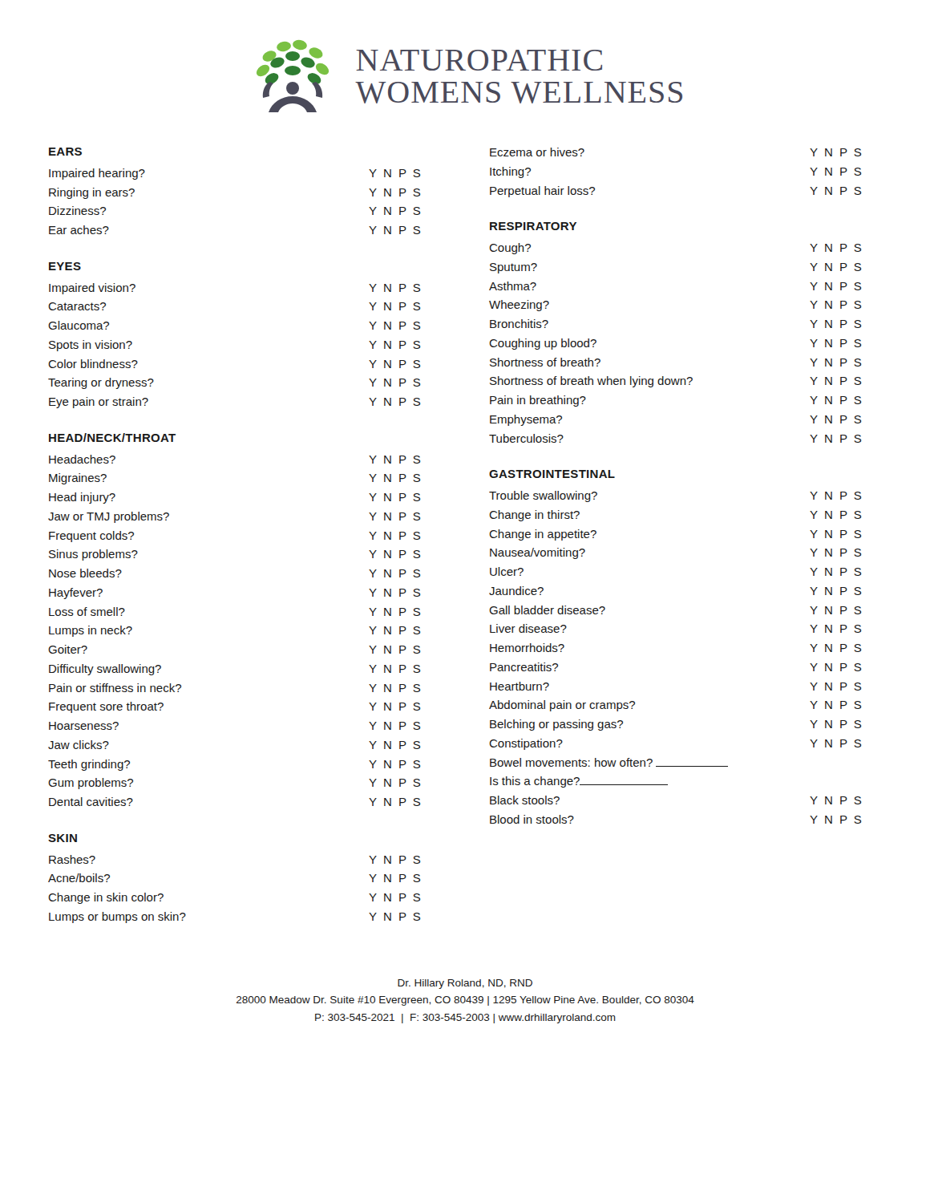NATUROPATHIC WOMENS WELLNESS
Ears
| Impaired hearing? | Y N P S |
| Ringing in ears? | Y N P S |
| Dizziness? | Y N P S |
| Ear aches? | Y N P S |
Eyes
| Impaired vision? | Y N P S |
| Cataracts? | Y N P S |
| Glaucoma? | Y N P S |
| Spots in vision? | Y N P S |
| Color blindness? | Y N P S |
| Tearing or dryness? | Y N P S |
| Eye pain or strain? | Y N P S |
Head/Neck/Throat
| Headaches? | Y N P S |
| Migraines? | Y N P S |
| Head injury? | Y N P S |
| Jaw or TMJ problems? | Y N P S |
| Frequent colds? | Y N P S |
| Sinus problems? | Y N P S |
| Nose bleeds? | Y N P S |
| Hayfever? | Y N P S |
| Loss of smell? | Y N P S |
| Lumps in neck? | Y N P S |
| Goiter? | Y N P S |
| Difficulty swallowing? | Y N P S |
| Pain or stiffness in neck? | Y N P S |
| Frequent sore throat? | Y N P S |
| Hoarseness? | Y N P S |
| Jaw clicks? | Y N P S |
| Teeth grinding? | Y N P S |
| Gum problems? | Y N P S |
| Dental cavities? | Y N P S |
Skin
| Rashes? | Y N P S |
| Acne/boils? | Y N P S |
| Change in skin color? | Y N P S |
| Lumps or bumps on skin? | Y N P S |
| Eczema or hives? | Y N P S |
| Itching? | Y N P S |
| Perpetual hair loss? | Y N P S |
Respiratory
| Cough? | Y N P S |
| Sputum? | Y N P S |
| Asthma? | Y N P S |
| Wheezing? | Y N P S |
| Bronchitis? | Y N P S |
| Coughing up blood? | Y N P S |
| Shortness of breath? | Y N P S |
| Shortness of breath when lying down? | Y N P S |
| Pain in breathing? | Y N P S |
| Emphysema? | Y N P S |
| Tuberculosis? | Y N P S |
Gastrointestinal
| Trouble swallowing? | Y N P S |
| Change in thirst? | Y N P S |
| Change in appetite? | Y N P S |
| Nausea/vomiting? | Y N P S |
| Ulcer? | Y N P S |
| Jaundice? | Y N P S |
| Gall bladder disease? | Y N P S |
| Liver disease? | Y N P S |
| Hemorrhoids? | Y N P S |
| Pancreatitis? | Y N P S |
| Heartburn? | Y N P S |
| Abdominal pain or cramps? | Y N P S |
| Belching or passing gas? | Y N P S |
| Constipation? | Y N P S |
| Bowel movements: how often? |
| Is this a change? |
| Black stools? | Y N P S |
| Blood in stools? | Y N P S |
Dr. Hillary Roland, ND, RND
28000 Meadow Dr. Suite #10 Evergreen, CO 80439 | 1295 Yellow Pine Ave. Boulder, CO 80304
P: 303-545-2021 | F: 303-545-2003 | www.drhillaryroland.com